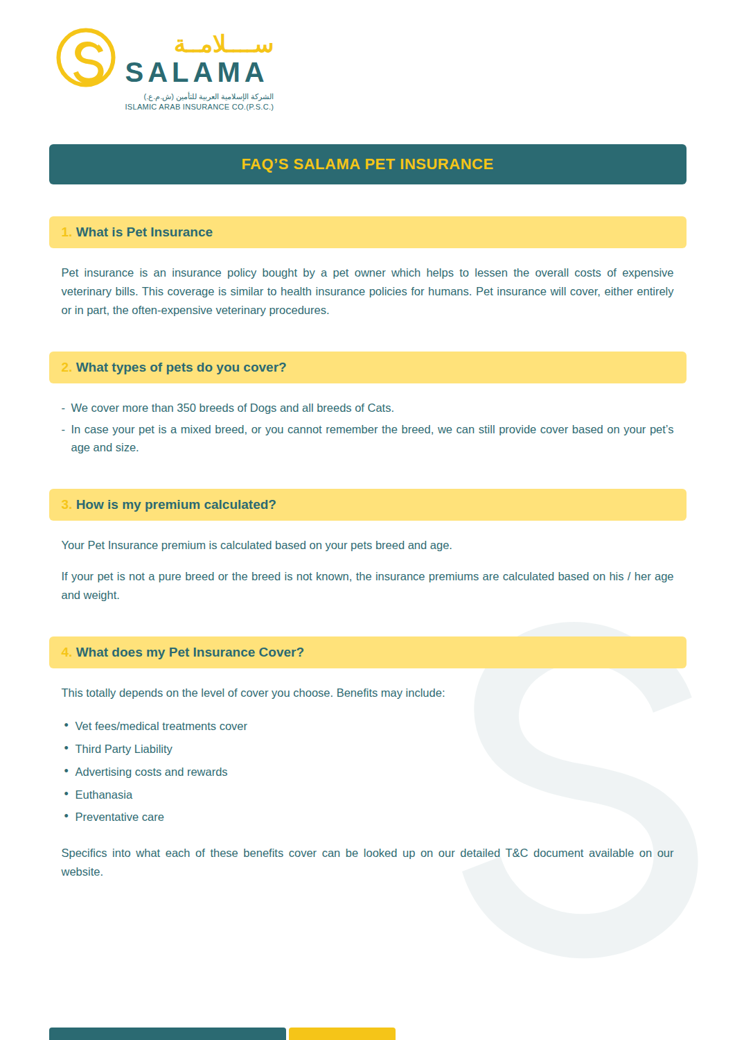ســــلامــة
SALAMA
الشركة الإسلامية العربية للتأمين (ش.م.ع.)
ISLAMIC ARAB INSURANCE CO.(P.S.C.)
FAQ’S SALAMA PET INSURANCE
1. What is Pet Insurance
Pet insurance is an insurance policy bought by a pet owner which helps to lessen the overall costs of expensive veterinary bills. This coverage is similar to health insurance policies for humans. Pet insurance will cover, either entirely or in part, the often-expensive veterinary procedures.
2. What types of pets do you cover?
We cover more than 350 breeds of Dogs and all breeds of Cats.
In case your pet is a mixed breed, or you cannot remember the breed, we can still provide cover based on your pet’s age and size.
3. How is my premium calculated?
Your Pet Insurance premium is calculated based on your pets breed and age.
If your pet is not a pure breed or the breed is not known, the insurance premiums are calculated based on his / her age and weight.
4. What does my Pet Insurance Cover?
This totally depends on the level of cover you choose. Benefits may include:
Vet fees/medical treatments cover
Third Party Liability
Advertising costs and rewards
Euthanasia
Preventative care
Specifics into what each of these benefits cover can be looked up on our detailed T&C document available on our website.